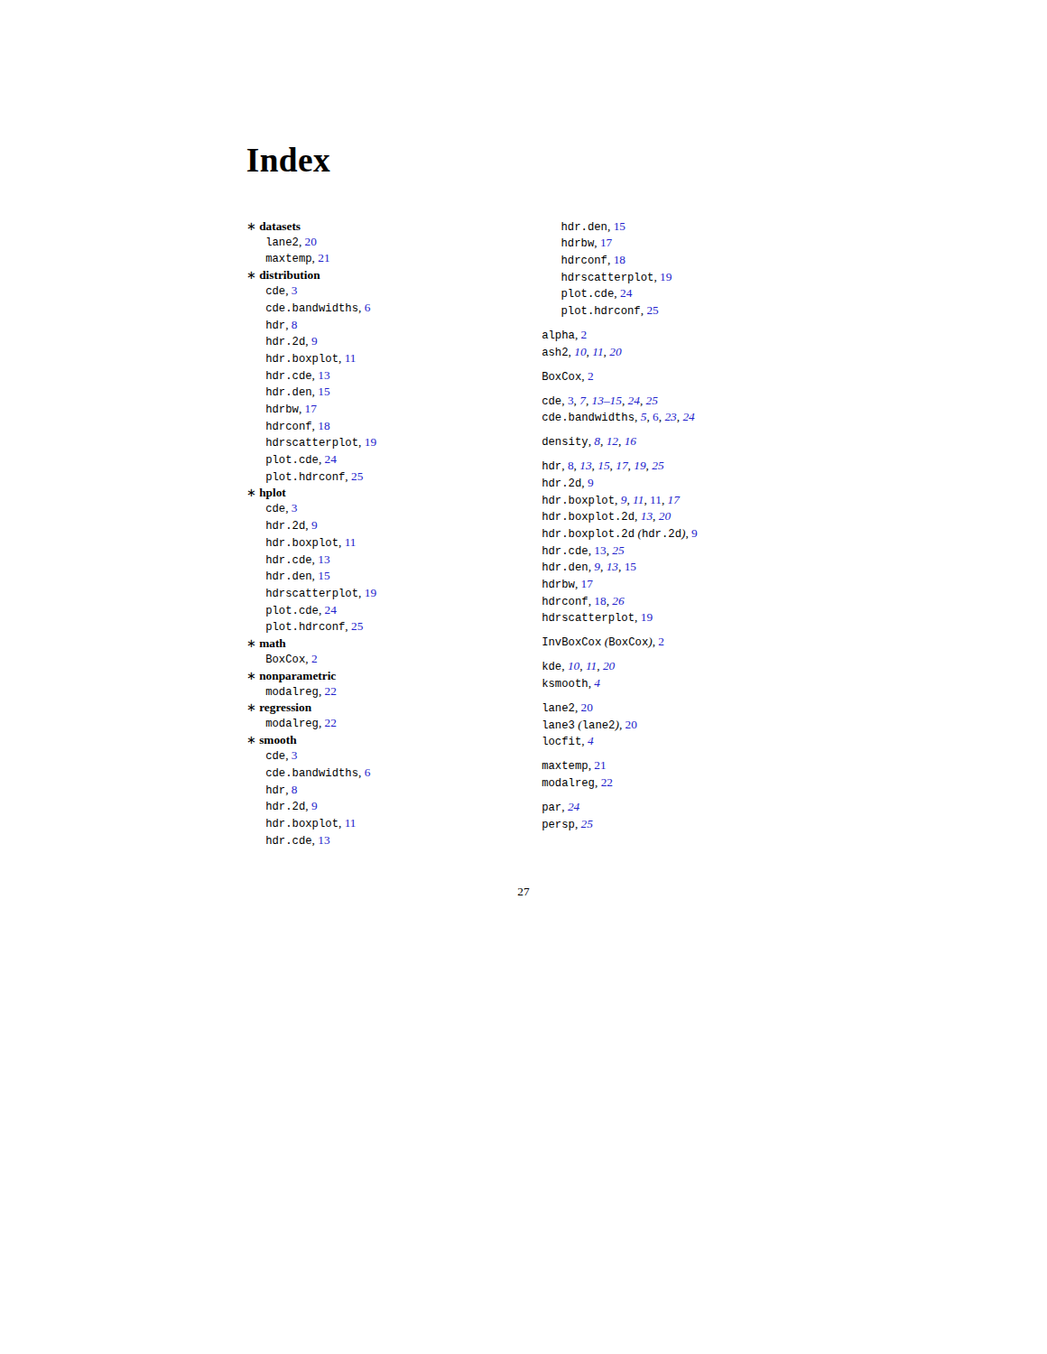Index
∗ datasets
lane2, 20
maxtemp, 21
∗ distribution
cde, 3
cde.bandwidths, 6
hdr, 8
hdr.2d, 9
hdr.boxplot, 11
hdr.cde, 13
hdr.den, 15
hdrbw, 17
hdrconf, 18
hdrscatterplot, 19
plot.cde, 24
plot.hdrconf, 25
∗ hplot
cde, 3
hdr.2d, 9
hdr.boxplot, 11
hdr.cde, 13
hdr.den, 15
hdrscatterplot, 19
plot.cde, 24
plot.hdrconf, 25
∗ math
BoxCox, 2
∗ nonparametric
modalreg, 22
∗ regression
modalreg, 22
∗ smooth
cde, 3
cde.bandwidths, 6
hdr, 8
hdr.2d, 9
hdr.boxplot, 11
hdr.cde, 13
hdr.den, 15
hdrbw, 17
hdrconf, 18
hdrscatterplot, 19
plot.cde, 24
plot.hdrconf, 25
alpha, 2
ash2, 10, 11, 20
BoxCox, 2
cde, 3, 7, 13–15, 24, 25
cde.bandwidths, 5, 6, 23, 24
density, 8, 12, 16
hdr, 8, 13, 15, 17, 19, 25
hdr.2d, 9
hdr.boxplot, 9, 11, 11, 17
hdr.boxplot.2d, 13, 20
hdr.boxplot.2d (hdr.2d), 9
hdr.cde, 13, 25
hdr.den, 9, 13, 15
hdrbw, 17
hdrconf, 18, 26
hdrscatterplot, 19
InvBoxCox (BoxCox), 2
kde, 10, 11, 20
ksmooth, 4
lane2, 20
lane3 (lane2), 20
locfit, 4
maxtemp, 21
modalreg, 22
par, 24
persp, 25
27